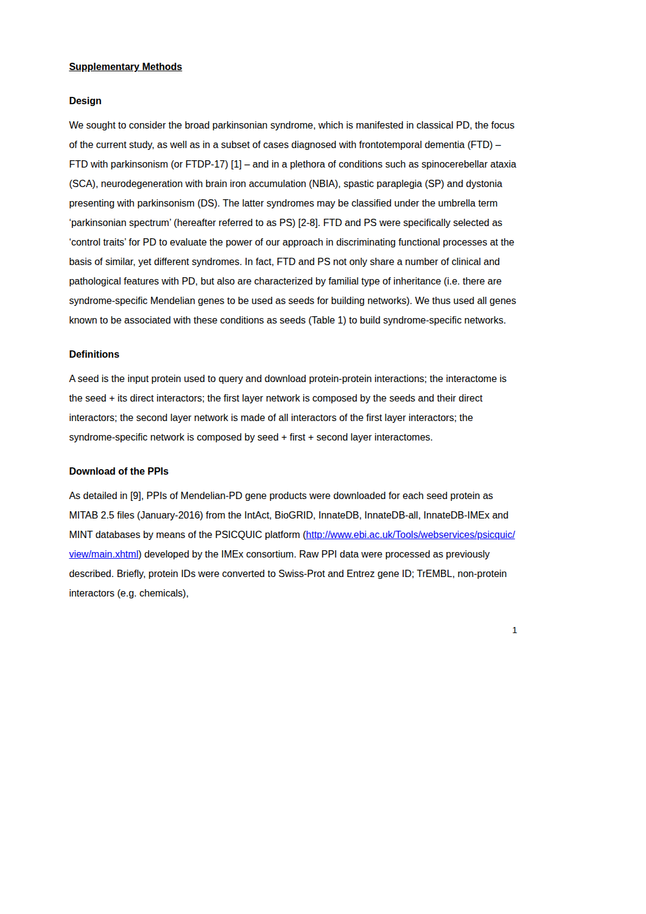Supplementary Methods
Design
We sought to consider the broad parkinsonian syndrome, which is manifested in classical PD, the focus of the current study, as well as in a subset of cases diagnosed with frontotemporal dementia (FTD) – FTD with parkinsonism (or FTDP-17) [1] – and in a plethora of conditions such as spinocerebellar ataxia (SCA), neurodegeneration with brain iron accumulation (NBIA), spastic paraplegia (SP) and dystonia presenting with parkinsonism (DS). The latter syndromes may be classified under the umbrella term ‘parkinsonian spectrum’ (hereafter referred to as PS) [2-8]. FTD and PS were specifically selected as ‘control traits’ for PD to evaluate the power of our approach in discriminating functional processes at the basis of similar, yet different syndromes. In fact, FTD and PS not only share a number of clinical and pathological features with PD, but also are characterized by familial type of inheritance (i.e. there are syndrome-specific Mendelian genes to be used as seeds for building networks). We thus used all genes known to be associated with these conditions as seeds (Table 1) to build syndrome-specific networks.
Definitions
A seed is the input protein used to query and download protein-protein interactions; the interactome is the seed + its direct interactors; the first layer network is composed by the seeds and their direct interactors; the second layer network is made of all interactors of the first layer interactors; the syndrome-specific network is composed by seed + first + second layer interactomes.
Download of the PPIs
As detailed in [9], PPIs of Mendelian-PD gene products were downloaded for each seed protein as MITAB 2.5 files (January-2016) from the IntAct, BioGRID, InnateDB, InnateDB-all, InnateDB-IMEx and MINT databases by means of the PSICQUIC platform (http://www.ebi.ac.uk/Tools/webservices/psicquic/view/main.xhtml) developed by the IMEx consortium. Raw PPI data were processed as previously described. Briefly, protein IDs were converted to Swiss-Prot and Entrez gene ID; TrEMBL, non-protein interactors (e.g. chemicals),
1